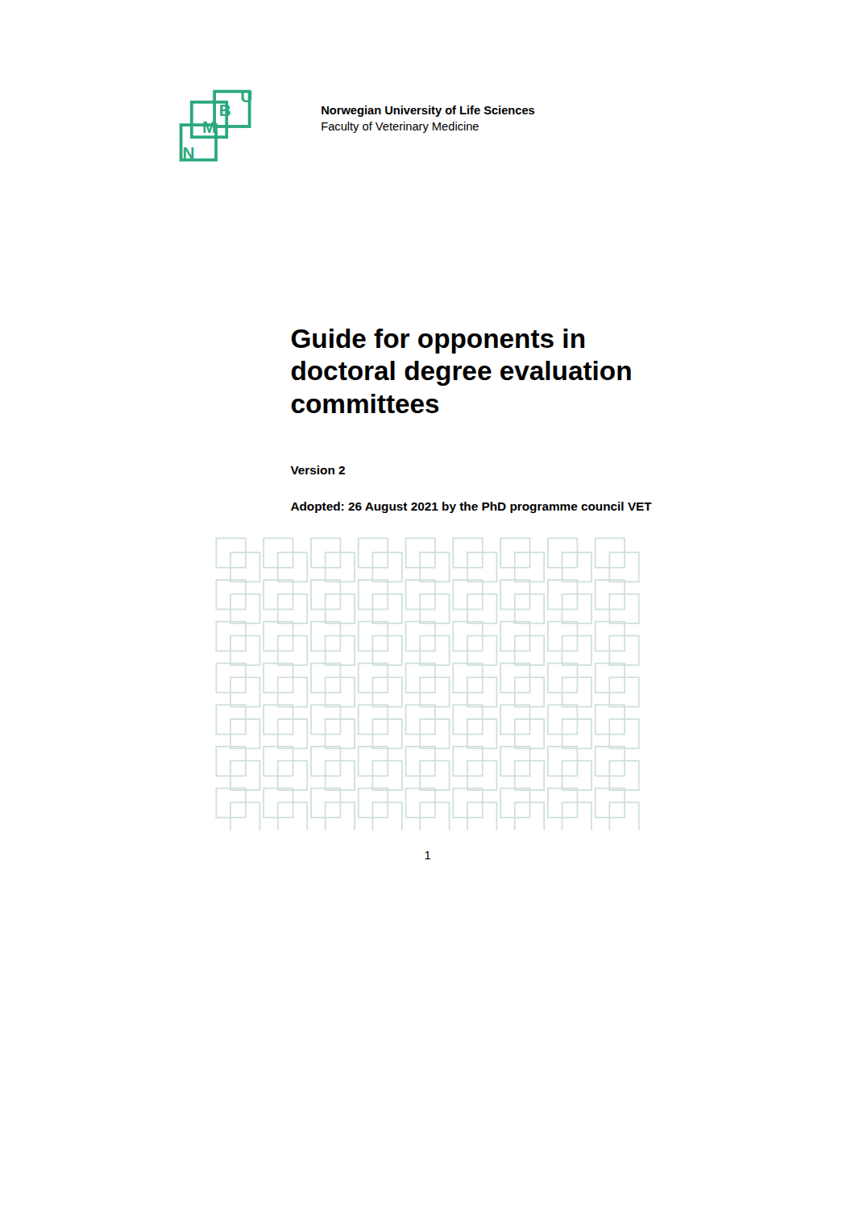U B M N
Norwegian University of Life Sciences
Faculty of Veterinary Medicine
Guide for opponents in doctoral degree evaluation committees
Version 2
Adopted: 26 August 2021 by the PhD programme council VET
1